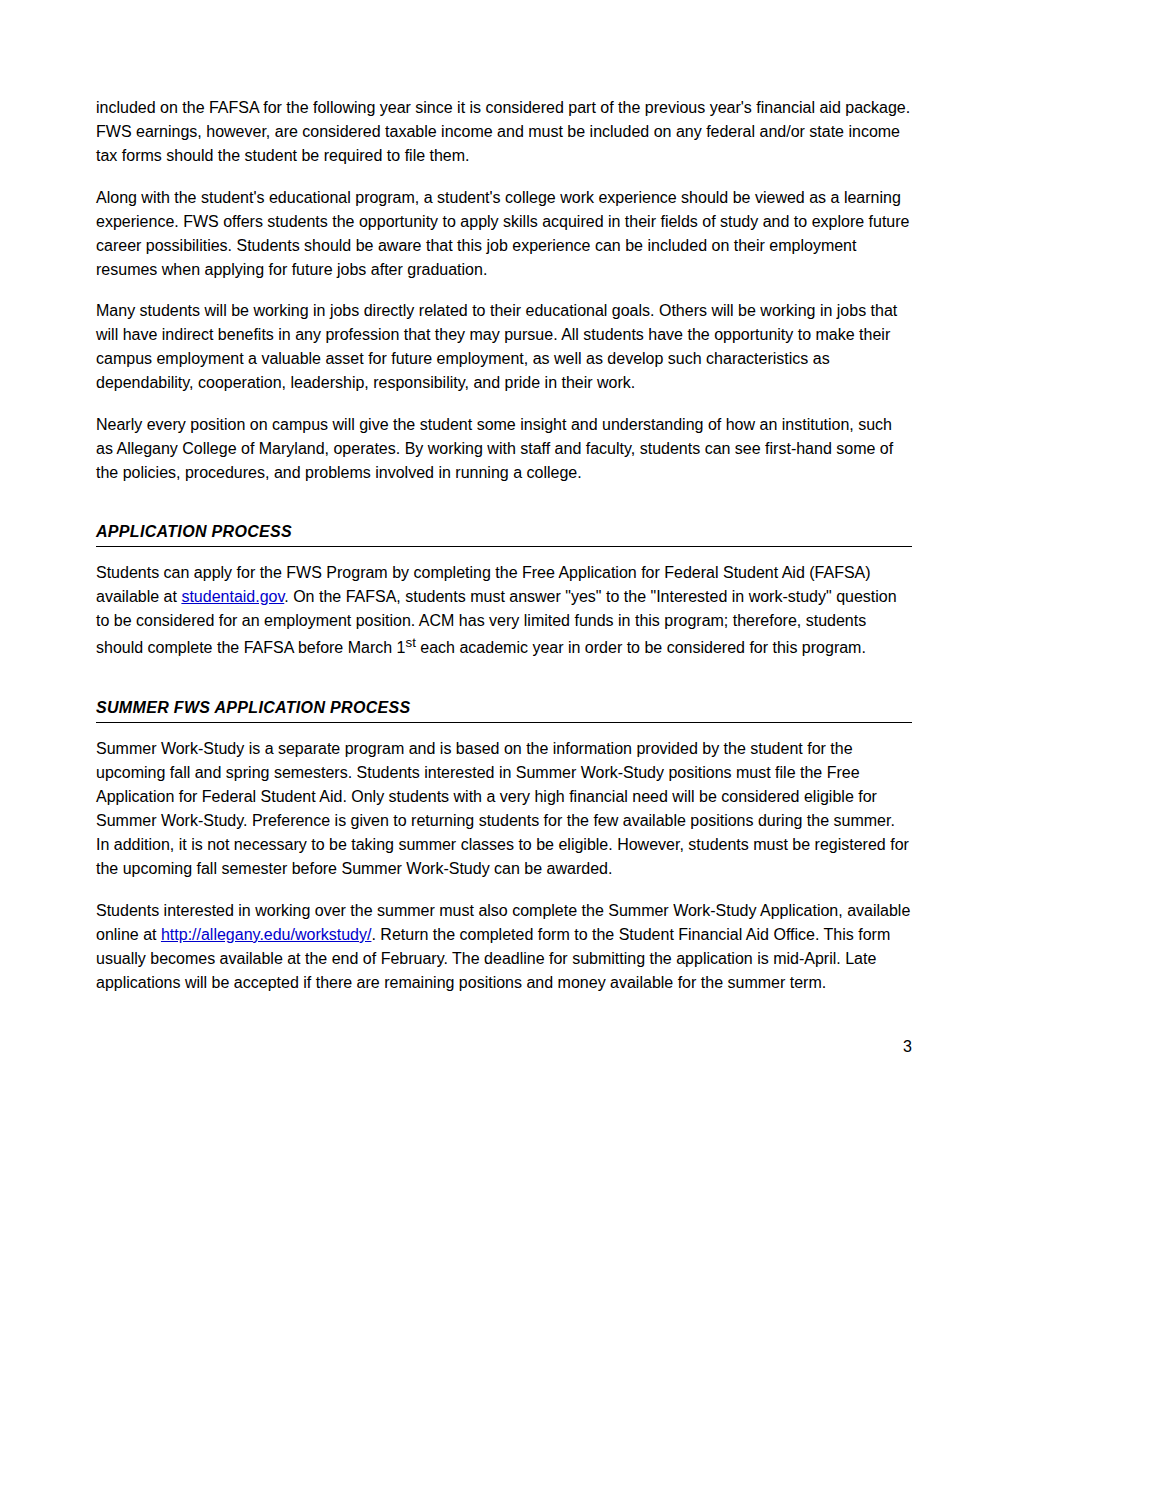included on the FAFSA for the following year since it is considered part of the previous year's financial aid package. FWS earnings, however, are considered taxable income and must be included on any federal and/or state income tax forms should the student be required to file them.
Along with the student's educational program, a student's college work experience should be viewed as a learning experience. FWS offers students the opportunity to apply skills acquired in their fields of study and to explore future career possibilities. Students should be aware that this job experience can be included on their employment resumes when applying for future jobs after graduation.
Many students will be working in jobs directly related to their educational goals. Others will be working in jobs that will have indirect benefits in any profession that they may pursue. All students have the opportunity to make their campus employment a valuable asset for future employment, as well as develop such characteristics as dependability, cooperation, leadership, responsibility, and pride in their work.
Nearly every position on campus will give the student some insight and understanding of how an institution, such as Allegany College of Maryland, operates. By working with staff and faculty, students can see first-hand some of the policies, procedures, and problems involved in running a college.
APPLICATION PROCESS
Students can apply for the FWS Program by completing the Free Application for Federal Student Aid (FAFSA) available at studentaid.gov. On the FAFSA, students must answer "yes" to the "Interested in work-study" question to be considered for an employment position. ACM has very limited funds in this program; therefore, students should complete the FAFSA before March 1st each academic year in order to be considered for this program.
SUMMER FWS APPLICATION PROCESS
Summer Work-Study is a separate program and is based on the information provided by the student for the upcoming fall and spring semesters. Students interested in Summer Work-Study positions must file the Free Application for Federal Student Aid. Only students with a very high financial need will be considered eligible for Summer Work-Study. Preference is given to returning students for the few available positions during the summer. In addition, it is not necessary to be taking summer classes to be eligible. However, students must be registered for the upcoming fall semester before Summer Work-Study can be awarded.
Students interested in working over the summer must also complete the Summer Work-Study Application, available online at http://allegany.edu/workstudy/. Return the completed form to the Student Financial Aid Office. This form usually becomes available at the end of February. The deadline for submitting the application is mid-April. Late applications will be accepted if there are remaining positions and money available for the summer term.
3